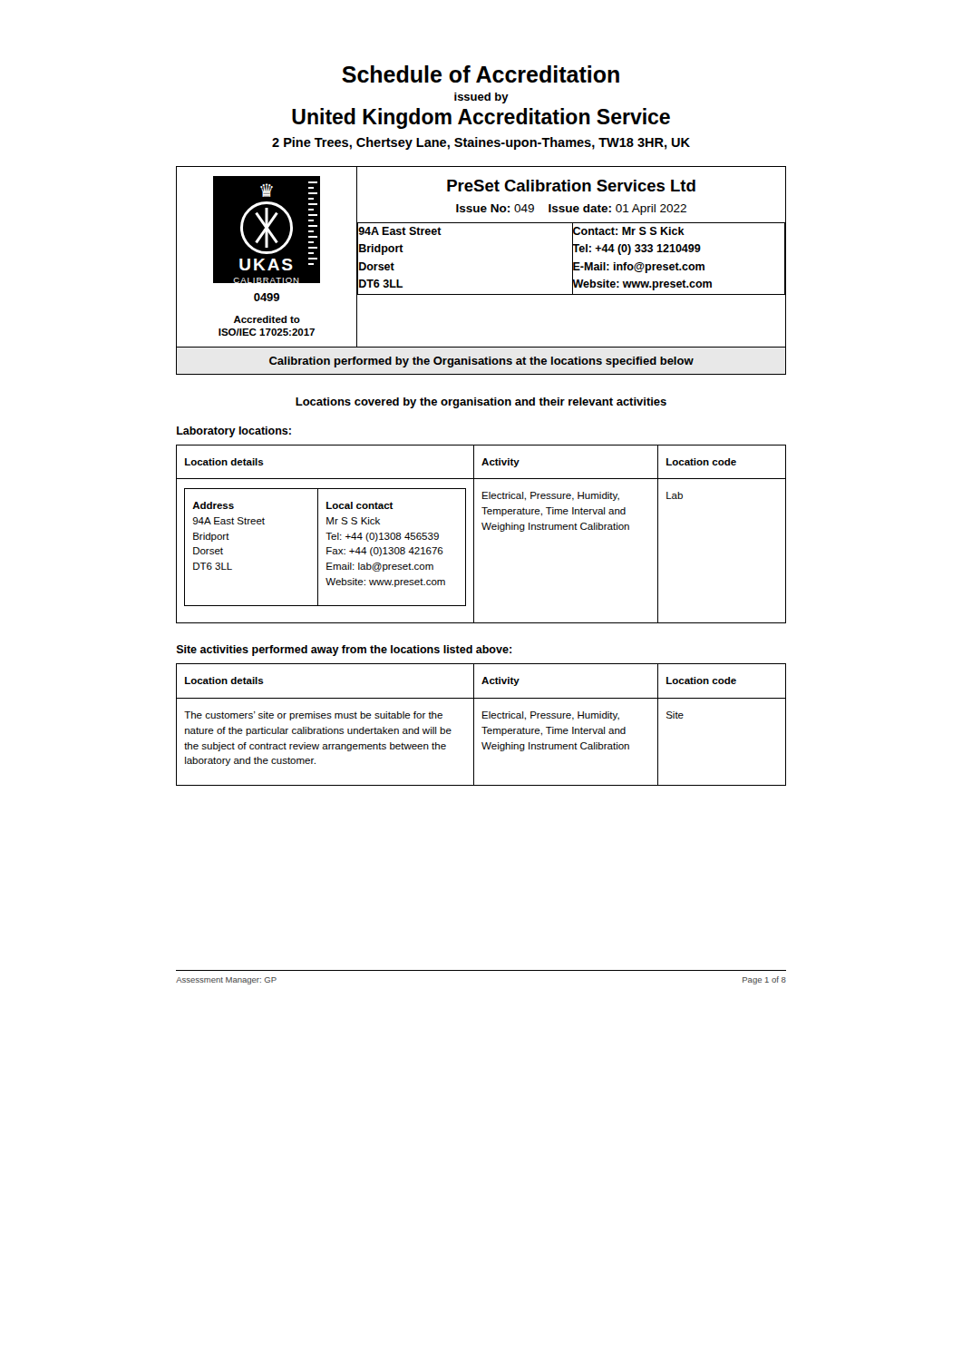Schedule of Accreditation
issued by
United Kingdom Accreditation Service
2 Pine Trees, Chertsey Lane, Staines-upon-Thames, TW18 3HR, UK
| ♛ UKAS CALIBRATION 0499 Accredited to ISO/IEC 17025:2017 | PreSet Calibration Services Ltd Issue No: 049 Issue date: 01 April 2022 / 94A East Street Bridport Dorset DT6 3LL / Contact: Mr S S Kick Tel: +44 (0) 333 1210499 E-Mail: info@preset.com Website: www.preset.com / |
Calibration performed by the Organisations at the locations specified below
Locations covered by the organisation and their relevant activities
Laboratory locations:
| Location details | Activity | Location code |
| --- | --- | --- |
| / Address 94A East Street Bridport Dorset DT6 3LL / Local contact Mr S S Kick Tel: +44 (0)1308 456539 Fax: +44 (0)1308 421676 Email: lab@preset.com Website: www.preset.com / | Electrical, Pressure, Humidity, Temperature, Time Interval and Weighing Instrument Calibration | Lab |
Site activities performed away from the locations listed above:
| Location details | Activity | Location code |
| --- | --- | --- |
| The customers’ site or premises must be suitable for the nature of the particular calibrations undertaken and will be the subject of contract review arrangements between the laboratory and the customer. | Electrical, Pressure, Humidity, Temperature, Time Interval and Weighing Instrument Calibration | Site |
Assessment Manager: GP Page 1 of 8